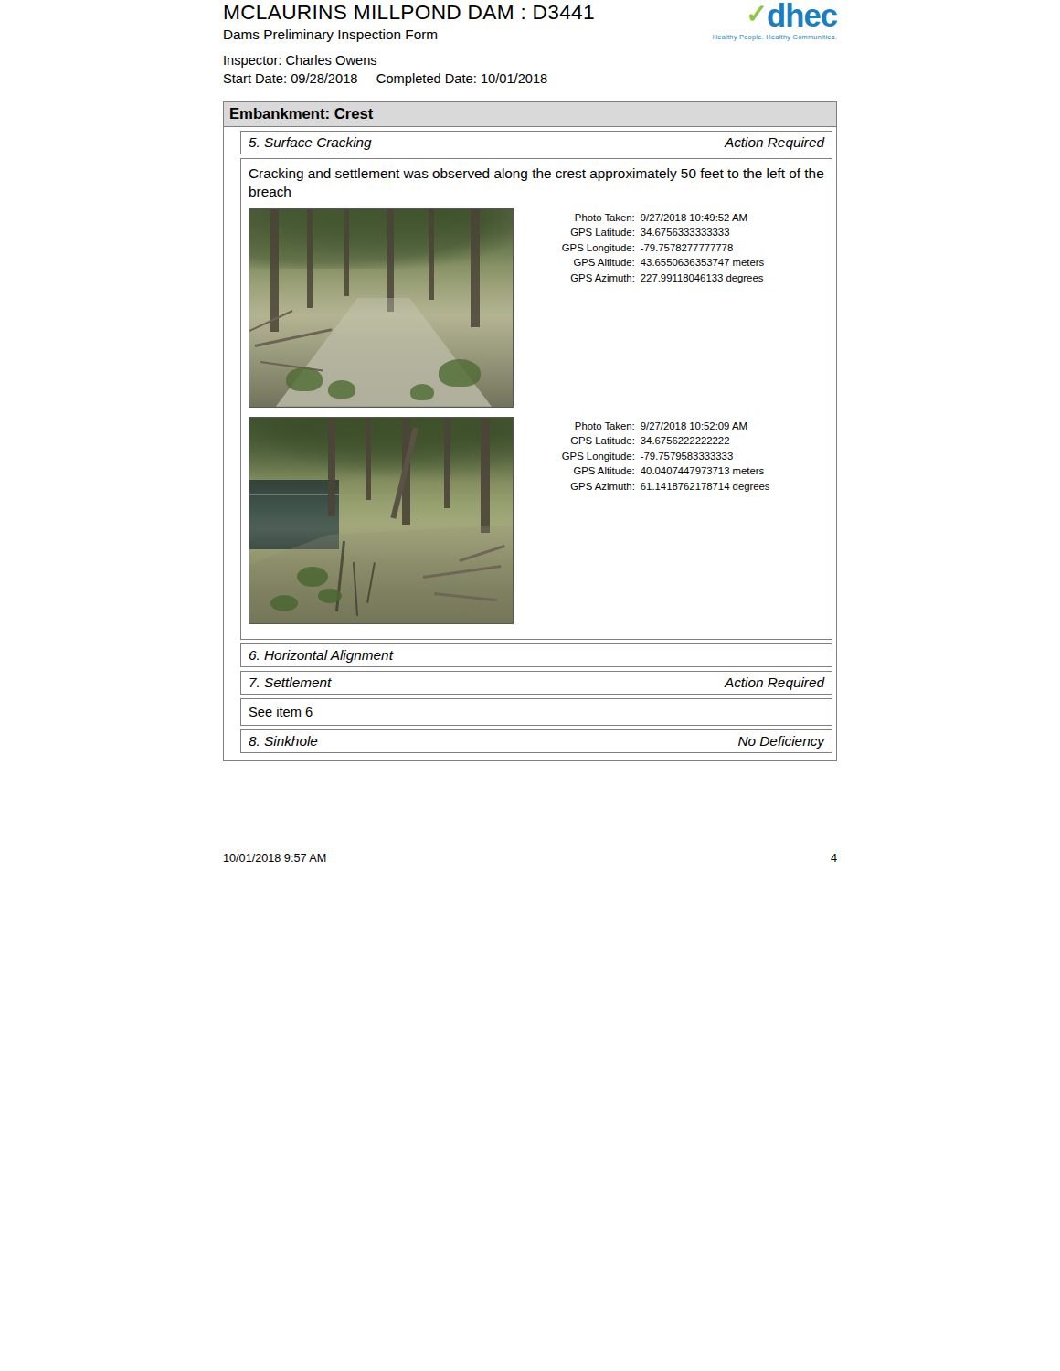✓dhec
Healthy People. Healthy Communities.
MCLAURINS MILLPOND DAM : D3441
Dams Preliminary Inspection Form
Inspector: Charles Owens
Start Date: 09/28/2018 Completed Date: 10/01/2018
Embankment: Crest
5. Surface Cracking Action Required
Cracking and settlement was observed along the crest approximately 50 feet to the left of the breach
| Photo Taken: | 9/27/2018 10:49:52 AM |
| GPS Latitude: | 34.6756333333333 |
| GPS Longitude: | -79.7578277777778 |
| GPS Altitude: | 43.6550636353747 meters |
| GPS Azimuth: | 227.99118046133 degrees |
| Photo Taken: | 9/27/2018 10:52:09 AM |
| GPS Latitude: | 34.6756222222222 |
| GPS Longitude: | -79.7579583333333 |
| GPS Altitude: | 40.0407447973713 meters |
| GPS Azimuth: | 61.1418762178714 degrees |
6. Horizontal Alignment
7. Settlement Action Required
See item 6
8. Sinkhole No Deficiency
10/01/2018 9:57 AM 4